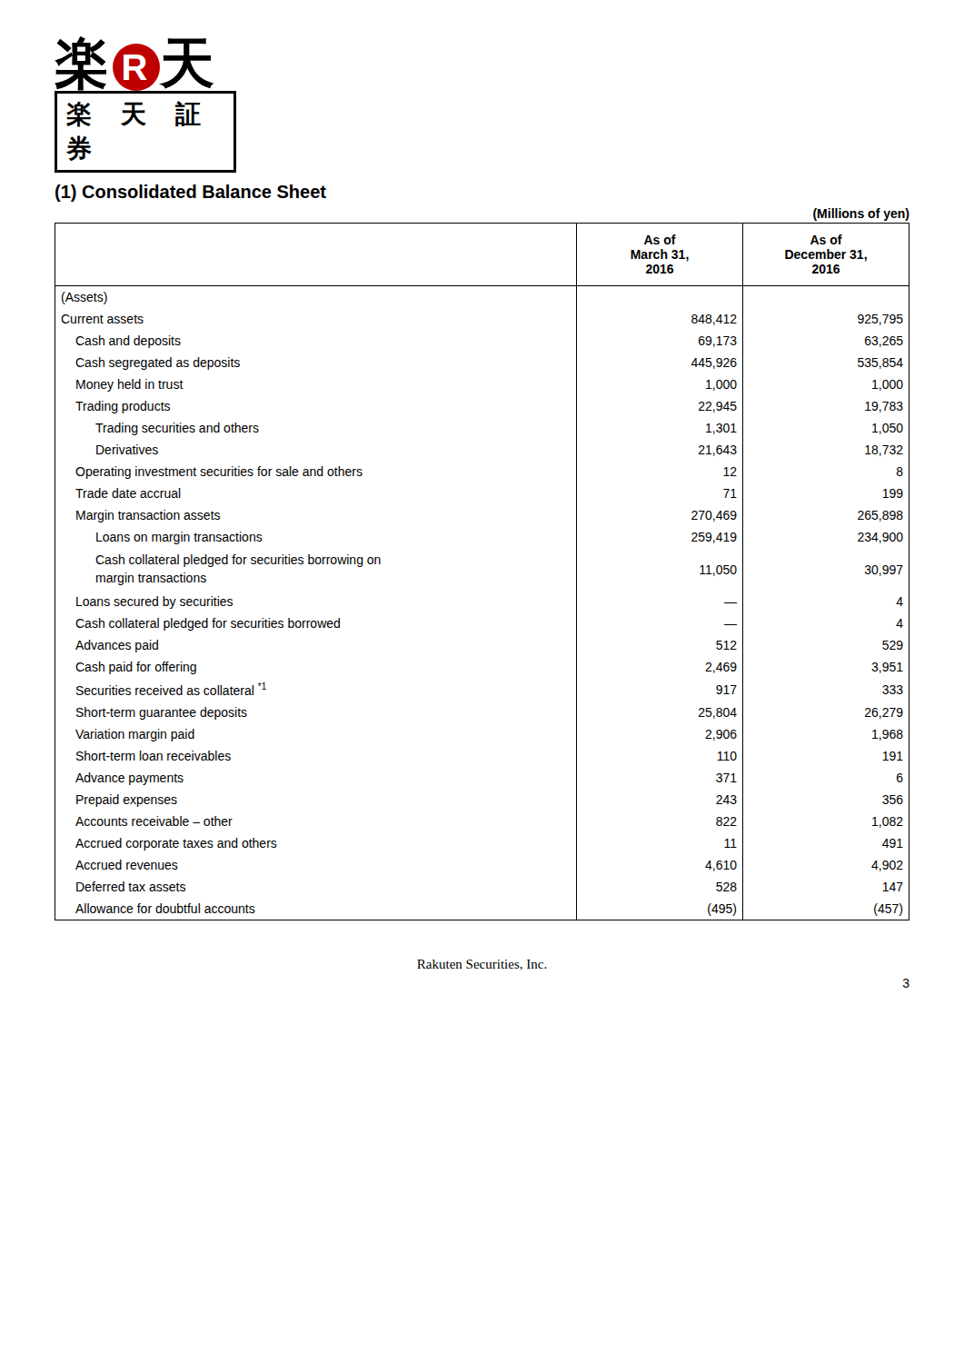楽R天
楽 天 証 券
(1) Consolidated Balance Sheet
(Millions of yen)
| | As of March 31, 2016 | As of December 31, 2016 |
| --- | --- | --- |
| (Assets) | | |
| Current assets | 848,412 | 925,795 |
| Cash and deposits | 69,173 | 63,265 |
| Cash segregated as deposits | 445,926 | 535,854 |
| Money held in trust | 1,000 | 1,000 |
| Trading products | 22,945 | 19,783 |
| Trading securities and others | 1,301 | 1,050 |
| Derivatives | 21,643 | 18,732 |
| Operating investment securities for sale and others | 12 | 8 |
| Trade date accrual | 71 | 199 |
| Margin transaction assets | 270,469 | 265,898 |
| Loans on margin transactions | 259,419 | 234,900 |
| Cash collateral pledged for securities borrowing on margin transactions | 11,050 | 30,997 |
| Loans secured by securities | — | 4 |
| Cash collateral pledged for securities borrowed | — | 4 |
| Advances paid | 512 | 529 |
| Cash paid for offering | 2,469 | 3,951 |
| Securities received as collateral *1 | 917 | 333 |
| Short-term guarantee deposits | 25,804 | 26,279 |
| Variation margin paid | 2,906 | 1,968 |
| Short-term loan receivables | 110 | 191 |
| Advance payments | 371 | 6 |
| Prepaid expenses | 243 | 356 |
| Accounts receivable – other | 822 | 1,082 |
| Accrued corporate taxes and others | 11 | 491 |
| Accrued revenues | 4,610 | 4,902 |
| Deferred tax assets | 528 | 147 |
| Allowance for doubtful accounts | (495) | (457) |
Rakuten Securities, Inc.
3